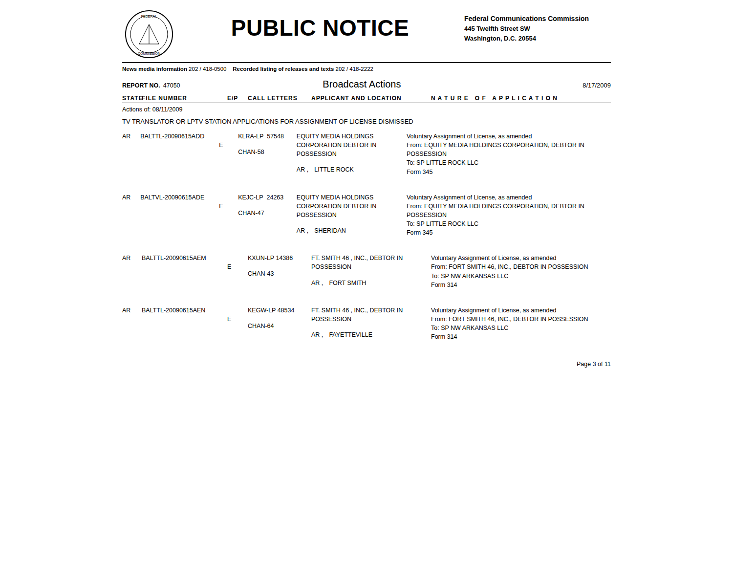PUBLIC NOTICE
Federal Communications Commission
445 Twelfth Street SW
Washington, D.C. 20554
News media information 202 / 418-0500 Recorded listing of releases and texts 202 / 418-2222
REPORT NO.47050
Broadcast Actions
8/17/2009
STATE
FILE NUMBER
E/P
CALL LETTERS
APPLICANT AND LOCATION
N A T U R E O F A P P L I C A T I O N
Actions of: 08/11/2009
TV TRANSLATOR OR LPTV STATION APPLICATIONS FOR ASSIGNMENT OF LICENSE DISMISSED
AR
BALTTL-20090615ADD
E
KLRA-LP 57548 CHAN-58
EQUITY MEDIA HOLDINGS CORPORATION DEBTOR IN POSSESSION AR , LITTLE ROCK
Voluntary Assignment of License, as amended From: EQUITY MEDIA HOLDINGS CORPORATION, DEBTOR IN POSSESSION To: SP LITTLE ROCK LLC Form 345
AR
BALTVL-20090615ADE
E
KEJC-LP 24263 CHAN-47
EQUITY MEDIA HOLDINGS CORPORATION DEBTOR IN POSSESSION AR , SHERIDAN
Voluntary Assignment of License, as amended From: EQUITY MEDIA HOLDINGS CORPORATION, DEBTOR IN POSSESSION To: SP LITTLE ROCK LLC Form 345
AR
BALTTL-20090615AEM
E
KXUN-LP 14386 CHAN-43
FT. SMITH 46 , INC., DEBTOR IN POSSESSION AR , FORT SMITH
Voluntary Assignment of License, as amended From: FORT SMITH 46, INC., DEBTOR IN POSSESSION To: SP NW ARKANSAS LLC Form 314
AR
BALTTL-20090615AEN
E
KEGW-LP 48534 CHAN-64
FT. SMITH 46 , INC., DEBTOR IN POSSESSION AR , FAYETTEVILLE
Voluntary Assignment of License, as amended From: FORT SMITH 46, INC., DEBTOR IN POSSESSION To: SP NW ARKANSAS LLC Form 314
Page 3 of 11